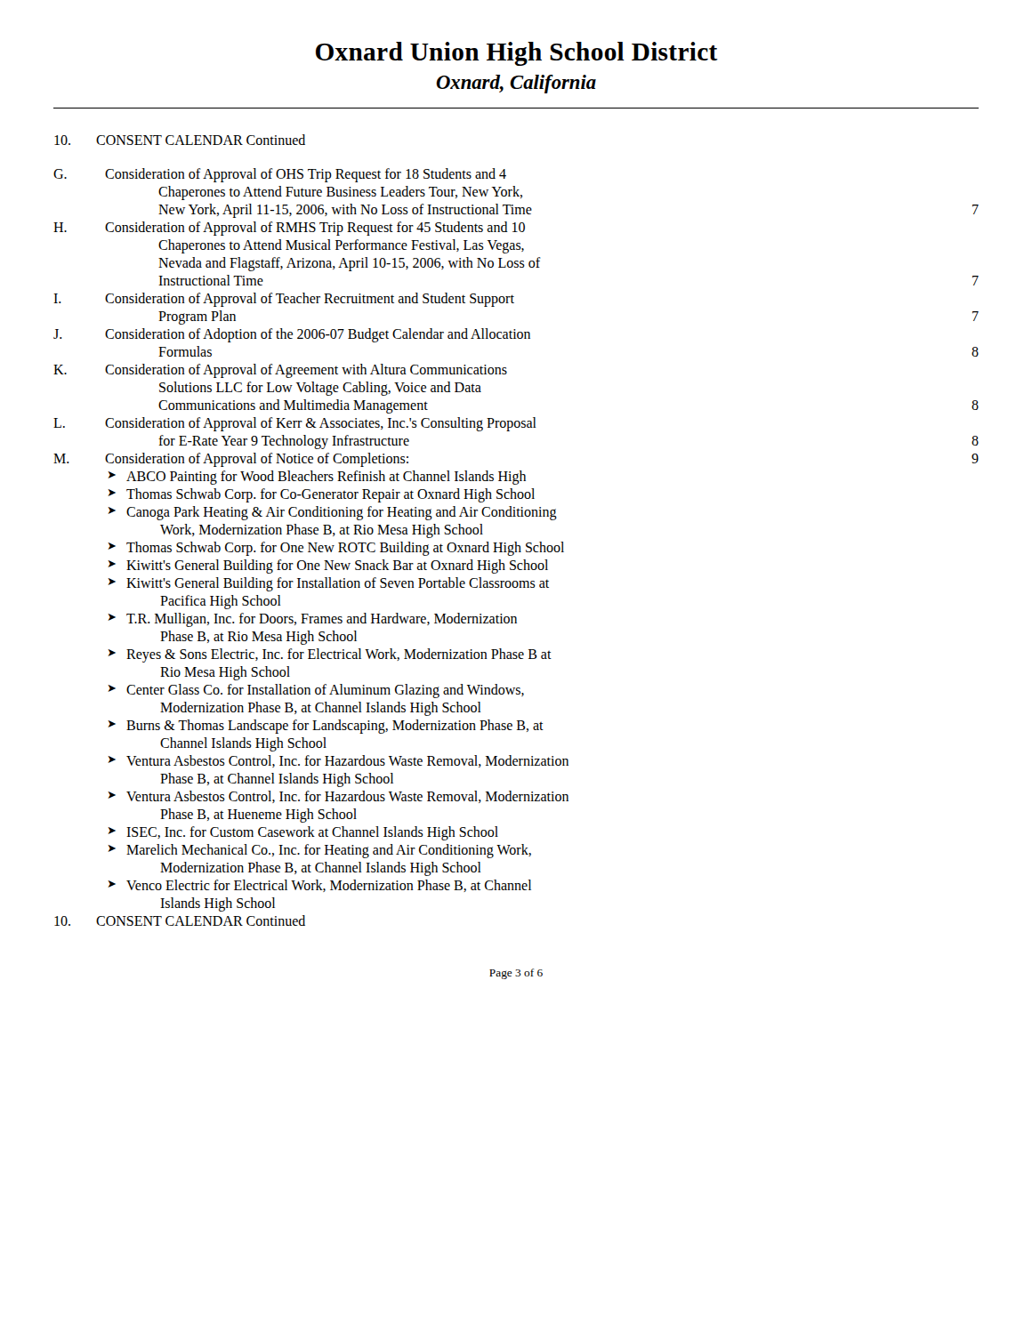Oxnard Union High School District
Oxnard, California
10. CONSENT CALENDAR Continued
| G. | Consideration of Approval of OHS Trip Request for 18 Students and 4 | |
| | Chaperones to Attend Future Business Leaders Tour, New York, | |
| | New York, April 11-15, 2006, with No Loss of Instructional Time | 7 |
| H. | Consideration of Approval of RMHS Trip Request for 45 Students and 10 | |
| | Chaperones to Attend Musical Performance Festival, Las Vegas, | |
| | Nevada and Flagstaff, Arizona, April 10-15, 2006, with No Loss of | |
| | Instructional Time | 7 |
| I. | Consideration of Approval of Teacher Recruitment and Student Support | |
| | Program Plan | 7 |
| J. | Consideration of Adoption of the 2006-07 Budget Calendar and Allocation | |
| | Formulas | 8 |
| K. | Consideration of Approval of Agreement with Altura Communications | |
| | Solutions LLC for Low Voltage Cabling, Voice and Data | |
| | Communications and Multimedia Management | 8 |
| L. | Consideration of Approval of Kerr & Associates, Inc.'s Consulting Proposal | |
| | for E-Rate Year 9 Technology Infrastructure | 8 |
| M. | Consideration of Approval of Notice of Completions: | 9 |
ABCO Painting for Wood Bleachers Refinish at Channel Islands High
Thomas Schwab Corp. for Co-Generator Repair at Oxnard High School
Canoga Park Heating & Air Conditioning for Heating and Air Conditioning Work, Modernization Phase B, at Rio Mesa High School
Thomas Schwab Corp. for One New ROTC Building at Oxnard High School
Kiwitt's General Building for One New Snack Bar at Oxnard High School
Kiwitt's General Building for Installation of Seven Portable Classrooms at Pacifica High School
T.R. Mulligan, Inc. for Doors, Frames and Hardware, Modernization Phase B, at Rio Mesa High School
Reyes & Sons Electric, Inc. for Electrical Work, Modernization Phase B at Rio Mesa High School
Center Glass Co. for Installation of Aluminum Glazing and Windows, Modernization Phase B, at Channel Islands High School
Burns & Thomas Landscape for Landscaping, Modernization Phase B, at Channel Islands High School
Ventura Asbestos Control, Inc. for Hazardous Waste Removal, Modernization Phase B, at Channel Islands High School
Ventura Asbestos Control, Inc. for Hazardous Waste Removal, Modernization Phase B, at Hueneme High School
ISEC, Inc. for Custom Casework at Channel Islands High School
Marelich Mechanical Co., Inc. for Heating and Air Conditioning Work, Modernization Phase B, at Channel Islands High School
Venco Electric for Electrical Work, Modernization Phase B, at Channel Islands High School
10. CONSENT CALENDAR Continued
Page 3 of 6